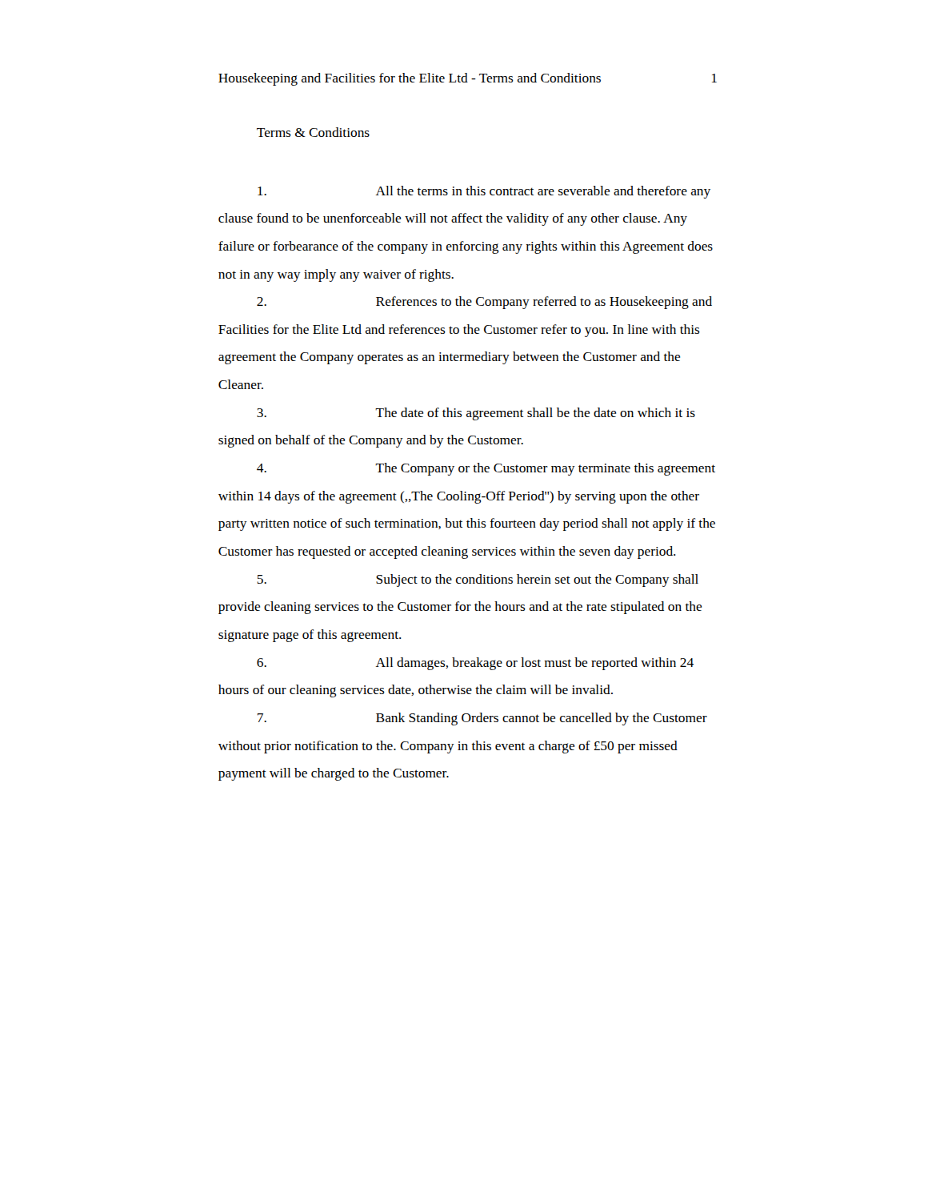Housekeeping and Facilities for the Elite Ltd - Terms and Conditions
1
Terms & Conditions
1. All the terms in this contract are severable and therefore any clause found to be unenforceable will not affect the validity of any other clause. Any failure or forbearance of the company in enforcing any rights within this Agreement does not in any way imply any waiver of rights.
2. References to the Company referred to as Housekeeping and Facilities for the Elite Ltd and references to the Customer refer to you. In line with this agreement the Company operates as an intermediary between the Customer and the Cleaner.
3. The date of this agreement shall be the date on which it is signed on behalf of the Company and by the Customer.
4. The Company or the Customer may terminate this agreement within 14 days of the agreement (,,The Cooling-Off Period'') by serving upon the other party written notice of such termination, but this fourteen day period shall not apply if the Customer has requested or accepted cleaning services within the seven day period.
5. Subject to the conditions herein set out the Company shall provide cleaning services to the Customer for the hours and at the rate stipulated on the signature page of this agreement.
6. All damages, breakage or lost must be reported within 24 hours of our cleaning services date, otherwise the claim will be invalid.
7. Bank Standing Orders cannot be cancelled by the Customer without prior notification to the. Company in this event a charge of £50 per missed payment will be charged to the Customer.